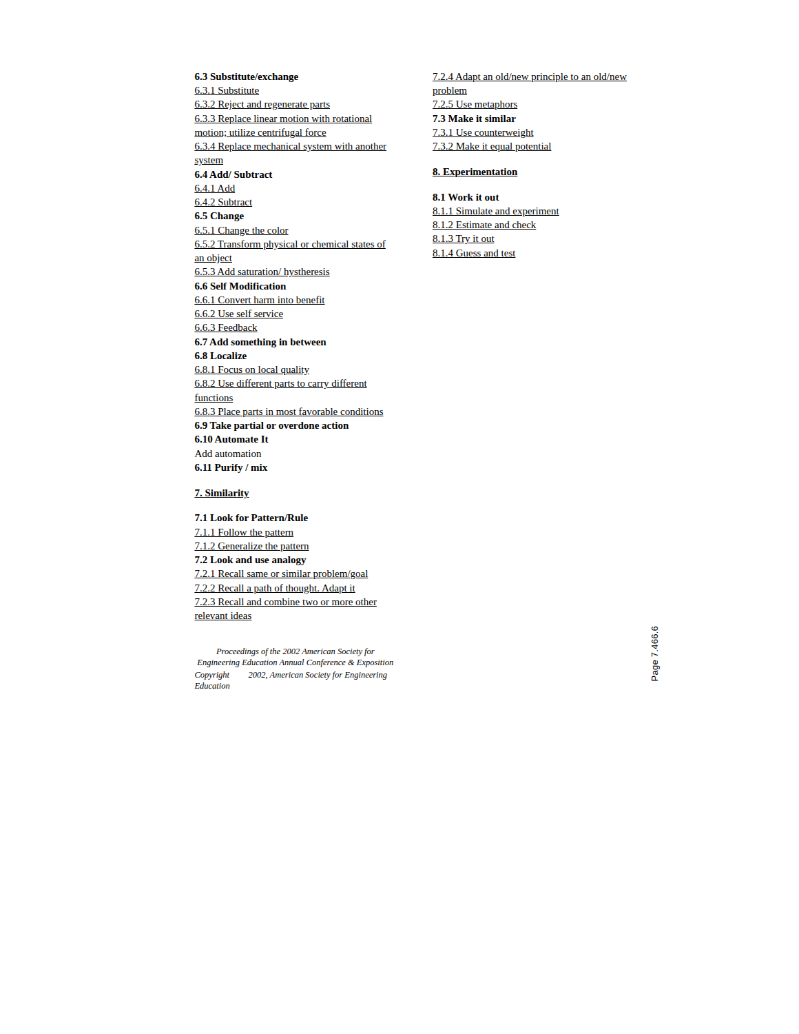6.3 Substitute/exchange
6.3.1 Substitute
6.3.2 Reject and regenerate parts
6.3.3 Replace linear motion with rotational motion; utilize centrifugal force
6.3.4 Replace mechanical system with another system
6.4 Add/ Subtract
6.4.1 Add
6.4.2 Subtract
6.5 Change
6.5.1 Change the color
6.5.2 Transform physical or chemical states of an object
6.5.3 Add saturation/ hystheresis
6.6 Self Modification
6.6.1 Convert harm into benefit
6.6.2 Use self service
6.6.3 Feedback
6.7 Add something in between
6.8 Localize
6.8.1 Focus on local quality
6.8.2 Use different parts to carry different functions
6.8.3 Place parts in most favorable conditions
6.9 Take partial or overdone action
6.10 Automate It
Add automation
6.11 Purify / mix
7. Similarity
7.1 Look for Pattern/Rule
7.1.1 Follow the pattern
7.1.2 Generalize the pattern
7.2 Look and use analogy
7.2.1 Recall same or similar problem/goal
7.2.2 Recall a path of thought. Adapt it
7.2.3 Recall and combine two or more other relevant ideas
Proceedings of the 2002 American Society for Engineering Education Annual Conference & Exposition Copyright 2002, American Society for Engineering Education
7.2.4 Adapt an old/new principle to an old/new problem
7.2.5 Use metaphors
7.3 Make it similar
7.3.1 Use counterweight
7.3.2 Make it equal potential
8. Experimentation
8.1 Work it out
8.1.1 Simulate and experiment
8.1.2 Estimate and check
8.1.3 Try it out
8.1.4 Guess and test
Page 7.466.6